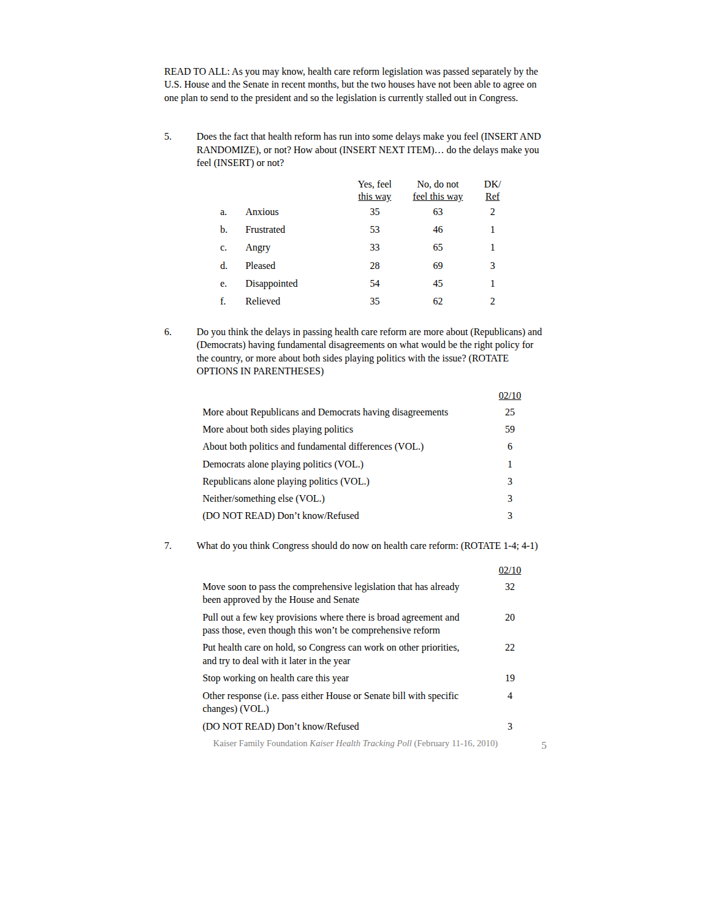READ TO ALL: As you may know, health care reform legislation was passed separately by the U.S. House and the Senate in recent months, but the two houses have not been able to agree on one plan to send to the president and so the legislation is currently stalled out in Congress.
5.
Does the fact that health reform has run into some delays make you feel (INSERT AND RANDOMIZE), or not? How about (INSERT NEXT ITEM)… do the delays make you feel (INSERT) or not?
| | | Yes, feel this way | No, do not feel this way | DK/ Ref |
| --- | --- | --- | --- | --- |
| a. | Anxious | 35 | 63 | 2 |
| b. | Frustrated | 53 | 46 | 1 |
| c. | Angry | 33 | 65 | 1 |
| d. | Pleased | 28 | 69 | 3 |
| e. | Disappointed | 54 | 45 | 1 |
| f. | Relieved | 35 | 62 | 2 |
6.
Do you think the delays in passing health care reform are more about (Republicans) and (Democrats) having fundamental disagreements on what would be the right policy for the country, or more about both sides playing politics with the issue? (ROTATE OPTIONS IN PARENTHESES)
| | 02/10 |
| More about Republicans and Democrats having disagreements | 25 |
| More about both sides playing politics | 59 |
| About both politics and fundamental differences (VOL.) | 6 |
| Democrats alone playing politics (VOL.) | 1 |
| Republicans alone playing politics (VOL.) | 3 |
| Neither/something else (VOL.) | 3 |
| (DO NOT READ) Don’t know/Refused | 3 |
7.
What do you think Congress should do now on health care reform: (ROTATE 1-4; 4-1)
| | 02/10 |
| Move soon to pass the comprehensive legislation that has already been approved by the House and Senate | 32 |
| Pull out a few key provisions where there is broad agreement and pass those, even though this won’t be comprehensive reform | 20 |
| Put health care on hold, so Congress can work on other priorities, and try to deal with it later in the year | 22 |
| Stop working on health care this year | 19 |
| Other response (i.e. pass either House or Senate bill with specific changes) (VOL.) | 4 |
| (DO NOT READ) Don’t know/Refused | 3 |
Kaiser Family Foundation Kaiser Health Tracking Poll (February 11-16, 2010)
5